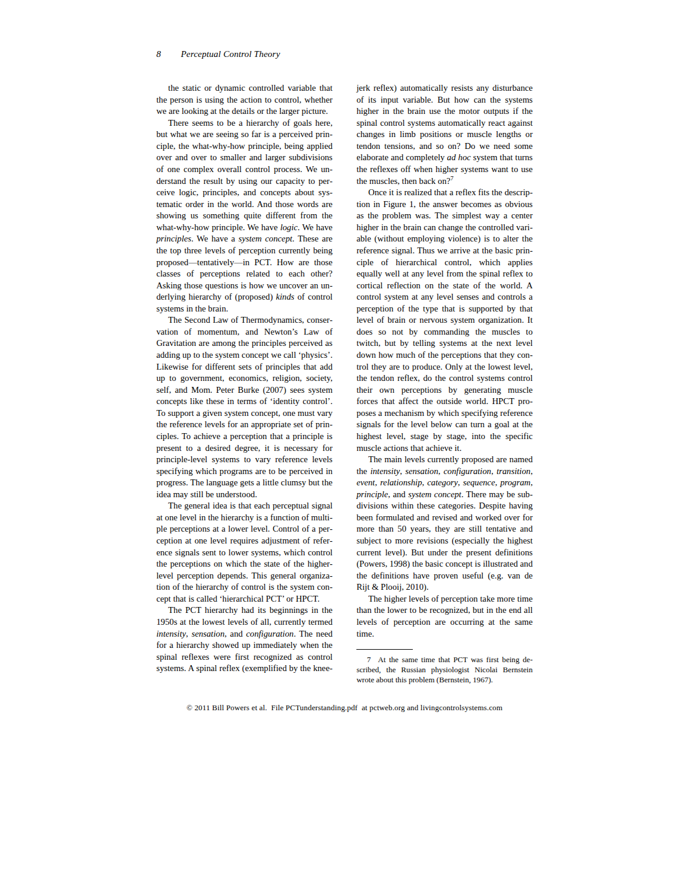8 Perceptual Control Theory
the static or dynamic controlled variable that the person is using the action to control, whether we are looking at the details or the larger picture.
There seems to be a hierarchy of goals here, but what we are seeing so far is a perceived principle, the what-why-how principle, being applied over and over to smaller and larger subdivisions of one complex overall control process. We understand the result by using our capacity to perceive logic, principles, and concepts about systematic order in the world. And those words are showing us something quite different from the what-why-how principle. We have logic. We have principles. We have a system concept. These are the top three levels of perception currently being proposed—tentatively—in PCT. How are those classes of perceptions related to each other? Asking those questions is how we uncover an underlying hierarchy of (proposed) kinds of control systems in the brain.
The Second Law of Thermodynamics, conservation of momentum, and Newton’s Law of Gravitation are among the principles perceived as adding up to the system concept we call ‘physics’. Likewise for different sets of principles that add up to government, economics, religion, society, self, and Mom. Peter Burke (2007) sees system concepts like these in terms of ‘identity control’. To support a given system concept, one must vary the reference levels for an appropriate set of principles. To achieve a perception that a principle is present to a desired degree, it is necessary for principle-level systems to vary reference levels specifying which programs are to be perceived in progress. The language gets a little clumsy but the idea may still be understood.
The general idea is that each perceptual signal at one level in the hierarchy is a function of multiple perceptions at a lower level. Control of a perception at one level requires adjustment of reference signals sent to lower systems, which control the perceptions on which the state of the higher-level perception depends. This general organization of the hierarchy of control is the system concept that is called ‘hierarchical PCT’ or HPCT.
The PCT hierarchy had its beginnings in the 1950s at the lowest levels of all, currently termed intensity, sensation, and configuration. The need for a hierarchy showed up immediately when the spinal reflexes were first recognized as control systems. A spinal reflex (exemplified by the knee-jerk reflex) automatically resists any disturbance of its input variable. But how can the systems higher in the brain use the motor outputs if the spinal control systems automatically react against changes in limb positions or muscle lengths or tendon tensions, and so on? Do we need some elaborate and completely ad hoc system that turns the reflexes off when higher systems want to use the muscles, then back on?7
Once it is realized that a reflex fits the description in Figure 1, the answer becomes as obvious as the problem was. The simplest way a center higher in the brain can change the controlled variable (without employing violence) is to alter the reference signal. Thus we arrive at the basic principle of hierarchical control, which applies equally well at any level from the spinal reflex to cortical reflection on the state of the world. A control system at any level senses and controls a perception of the type that is supported by that level of brain or nervous system organization. It does so not by commanding the muscles to twitch, but by telling systems at the next level down how much of the perceptions that they control they are to produce. Only at the lowest level, the tendon reflex, do the control systems control their own perceptions by generating muscle forces that affect the outside world. HPCT proposes a mechanism by which specifying reference signals for the level below can turn a goal at the highest level, stage by stage, into the specific muscle actions that achieve it.
The main levels currently proposed are named the intensity, sensation, configuration, transition, event, relationship, category, sequence, program, principle, and system concept. There may be subdivisions within these categories. Despite having been formulated and revised and worked over for more than 50 years, they are still tentative and subject to more revisions (especially the highest current level). But under the present definitions (Powers, 1998) the basic concept is illustrated and the definitions have proven useful (e.g. van de Rijt & Plooij, 2010).
The higher levels of perception take more time than the lower to be recognized, but in the end all levels of perception are occurring at the same time.
7 At the same time that PCT was first being described, the Russian physiologist Nicolai Bernstein wrote about this problem (Bernstein, 1967).
© 2011 Bill Powers et al. File PCTunderstanding.pdf at pctweb.org and livingcontrolsystems.com